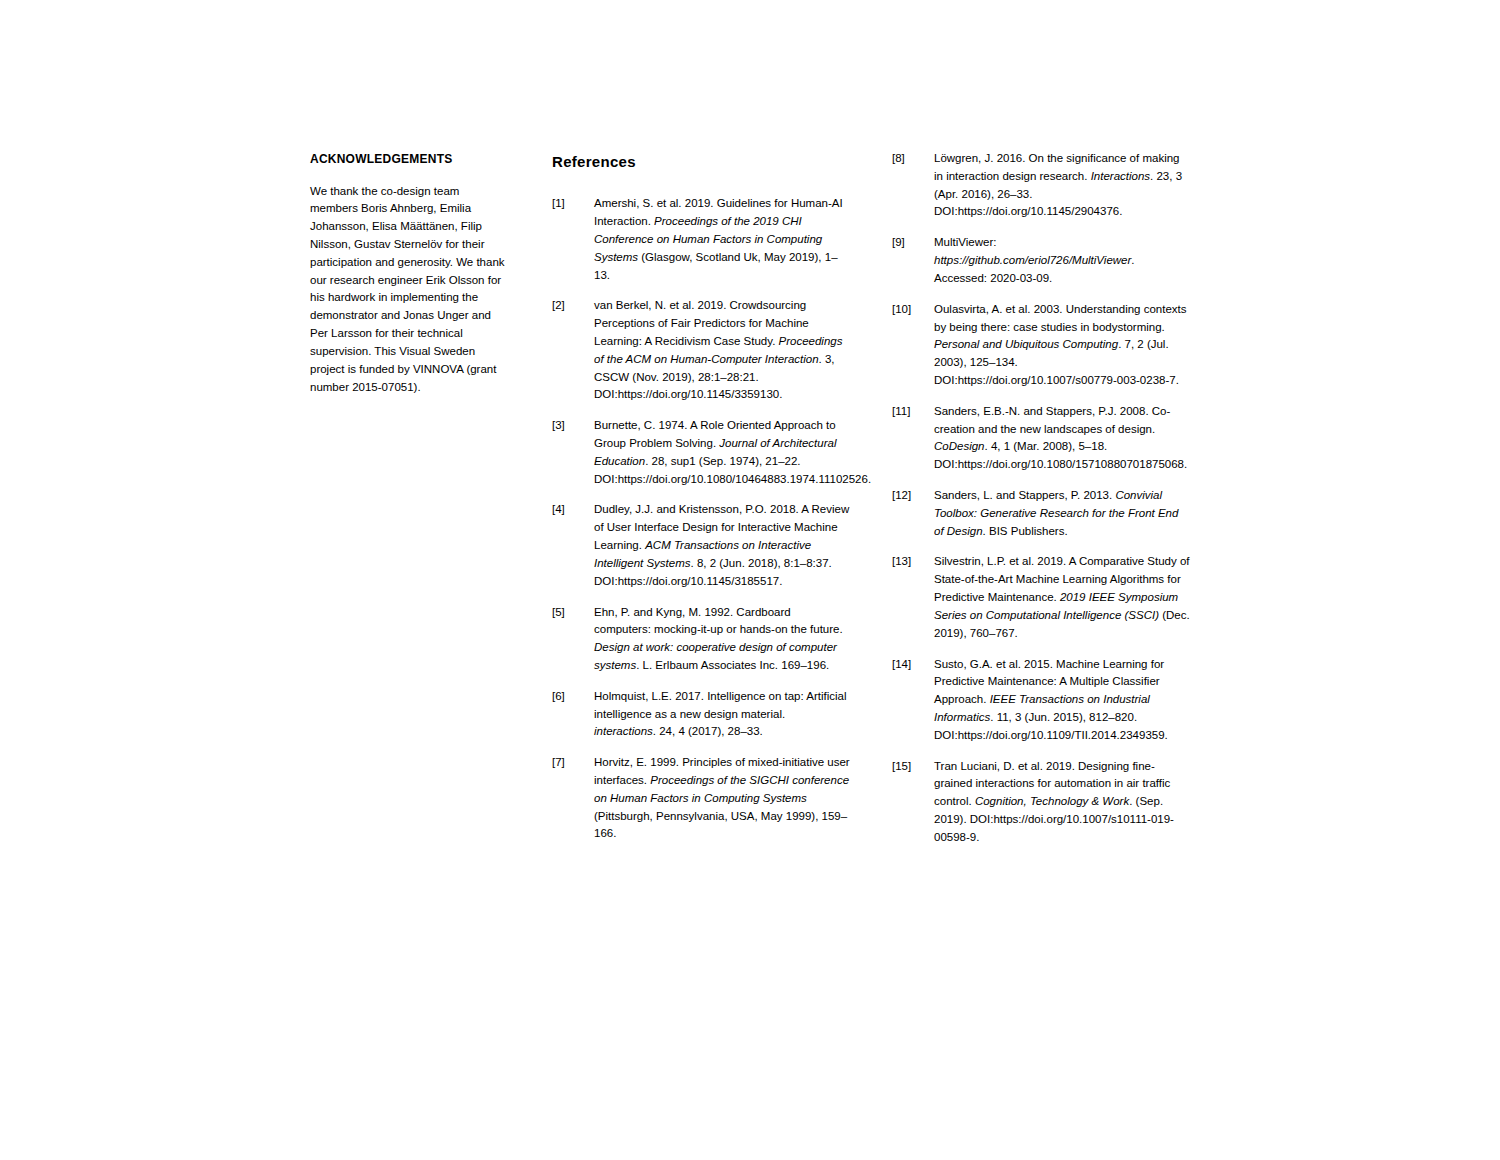ACKNOWLEDGEMENTS
We thank the co-design team members Boris Ahnberg, Emilia Johansson, Elisa Määttänen, Filip Nilsson, Gustav Sternelöv for their participation and generosity. We thank our research engineer Erik Olsson for his hardwork in implementing the demonstrator and Jonas Unger and Per Larsson for their technical supervision. This Visual Sweden project is funded by VINNOVA (grant number 2015-07051).
References
[1] Amershi, S. et al. 2019. Guidelines for Human-AI Interaction. Proceedings of the 2019 CHI Conference on Human Factors in Computing Systems (Glasgow, Scotland Uk, May 2019), 1–13.
[2] van Berkel, N. et al. 2019. Crowdsourcing Perceptions of Fair Predictors for Machine Learning: A Recidivism Case Study. Proceedings of the ACM on Human-Computer Interaction. 3, CSCW (Nov. 2019), 28:1–28:21. DOI:https://doi.org/10.1145/3359130.
[3] Burnette, C. 1974. A Role Oriented Approach to Group Problem Solving. Journal of Architectural Education. 28, sup1 (Sep. 1974), 21–22. DOI:https://doi.org/10.1080/10464883.1974.11102526.
[4] Dudley, J.J. and Kristensson, P.O. 2018. A Review of User Interface Design for Interactive Machine Learning. ACM Transactions on Interactive Intelligent Systems. 8, 2 (Jun. 2018), 8:1–8:37. DOI:https://doi.org/10.1145/3185517.
[5] Ehn, P. and Kyng, M. 1992. Cardboard computers: mocking-it-up or hands-on the future. Design at work: cooperative design of computer systems. L. Erlbaum Associates Inc. 169–196.
[6] Holmquist, L.E. 2017. Intelligence on tap: Artificial intelligence as a new design material. interactions. 24, 4 (2017), 28–33.
[7] Horvitz, E. 1999. Principles of mixed-initiative user interfaces. Proceedings of the SIGCHI conference on Human Factors in Computing Systems (Pittsburgh, Pennsylvania, USA, May 1999), 159–166.
[8] Löwgren, J. 2016. On the significance of making in interaction design research. Interactions. 23, 3 (Apr. 2016), 26–33. DOI:https://doi.org/10.1145/2904376.
[9] MultiViewer: https://github.com/eriol726/MultiViewer. Accessed: 2020-03-09.
[10] Oulasvirta, A. et al. 2003. Understanding contexts by being there: case studies in bodystorming. Personal and Ubiquitous Computing. 7, 2 (Jul. 2003), 125–134. DOI:https://doi.org/10.1007/s00779-003-0238-7.
[11] Sanders, E.B.-N. and Stappers, P.J. 2008. Co-creation and the new landscapes of design. CoDesign. 4, 1 (Mar. 2008), 5–18. DOI:https://doi.org/10.1080/15710880701875068.
[12] Sanders, L. and Stappers, P. 2013. Convivial Toolbox: Generative Research for the Front End of Design. BIS Publishers.
[13] Silvestrin, L.P. et al. 2019. A Comparative Study of State-of-the-Art Machine Learning Algorithms for Predictive Maintenance. 2019 IEEE Symposium Series on Computational Intelligence (SSCI) (Dec. 2019), 760–767.
[14] Susto, G.A. et al. 2015. Machine Learning for Predictive Maintenance: A Multiple Classifier Approach. IEEE Transactions on Industrial Informatics. 11, 3 (Jun. 2015), 812–820. DOI:https://doi.org/10.1109/TII.2014.2349359.
[15] Tran Luciani, D. et al. 2019. Designing fine-grained interactions for automation in air traffic control. Cognition, Technology & Work. (Sep. 2019). DOI:https://doi.org/10.1007/s10111-019-00598-9.